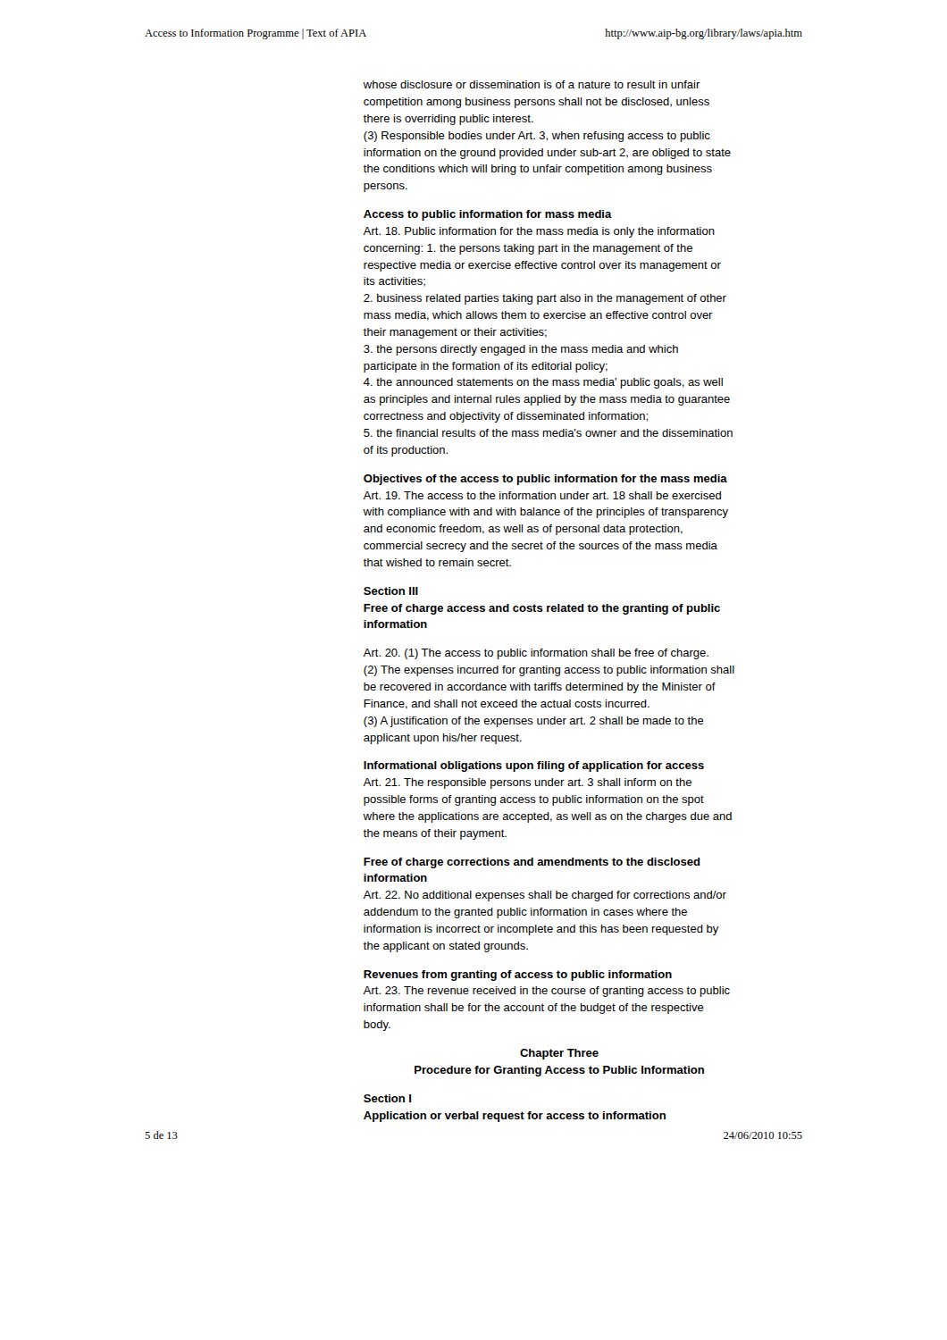Access to Information Programme | Text of APIA
http://www.aip-bg.org/library/laws/apia.htm
whose disclosure or dissemination is of a nature to result in unfair
competition among business persons shall not be disclosed, unless
there is overriding public interest.
(3) Responsible bodies under Art. 3, when refusing access to public
information on the ground provided under sub-art 2, are obliged to state
the conditions which will bring to unfair competition among business
persons.
Access to public information for mass media
Art. 18. Public information for the mass media is only the information
concerning: 1. the persons taking part in the management of the
respective media or exercise effective control over its management or
its activities;
2. business related parties taking part also in the management of other
mass media, which allows them to exercise an effective control over
their management or their activities;
3. the persons directly engaged in the mass media and which
participate in the formation of its editorial policy;
4. the announced statements on the mass media' public goals, as well
as principles and internal rules applied by the mass media to guarantee
correctness and objectivity of disseminated information;
5. the financial results of the mass media's owner and the dissemination
of its production.
Objectives of the access to public information for the mass media
Art. 19. The access to the information under art. 18 shall be exercised
with compliance with and with balance of the principles of transparency
and economic freedom, as well as of personal data protection,
commercial secrecy and the secret of the sources of the mass media
that wished to remain secret.
Section III
Free of charge access and costs related to the granting of public
information
Art. 20. (1) The access to public information shall be free of charge.
(2) The expenses incurred for granting access to public information shall
be recovered in accordance with tariffs determined by the Minister of
Finance, and shall not exceed the actual costs incurred.
(3) A justification of the expenses under art. 2 shall be made to the
applicant upon his/her request.
Informational obligations upon filing of application for access
Art. 21. The responsible persons under art. 3 shall inform on the
possible forms of granting access to public information on the spot
where the applications are accepted, as well as on the charges due and
the means of their payment.
Free of charge corrections and amendments to the disclosed
information
Art. 22. No additional expenses shall be charged for corrections and/or
addendum to the granted public information in cases where the
information is incorrect or incomplete and this has been requested by
the applicant on stated grounds.
Revenues from granting of access to public information
Art. 23. The revenue received in the course of granting access to public
information shall be for the account of the budget of the respective
body.
Chapter Three
Procedure for Granting Access to Public Information
Section I
Application or verbal request for access to information
5 de 13
24/06/2010 10:55